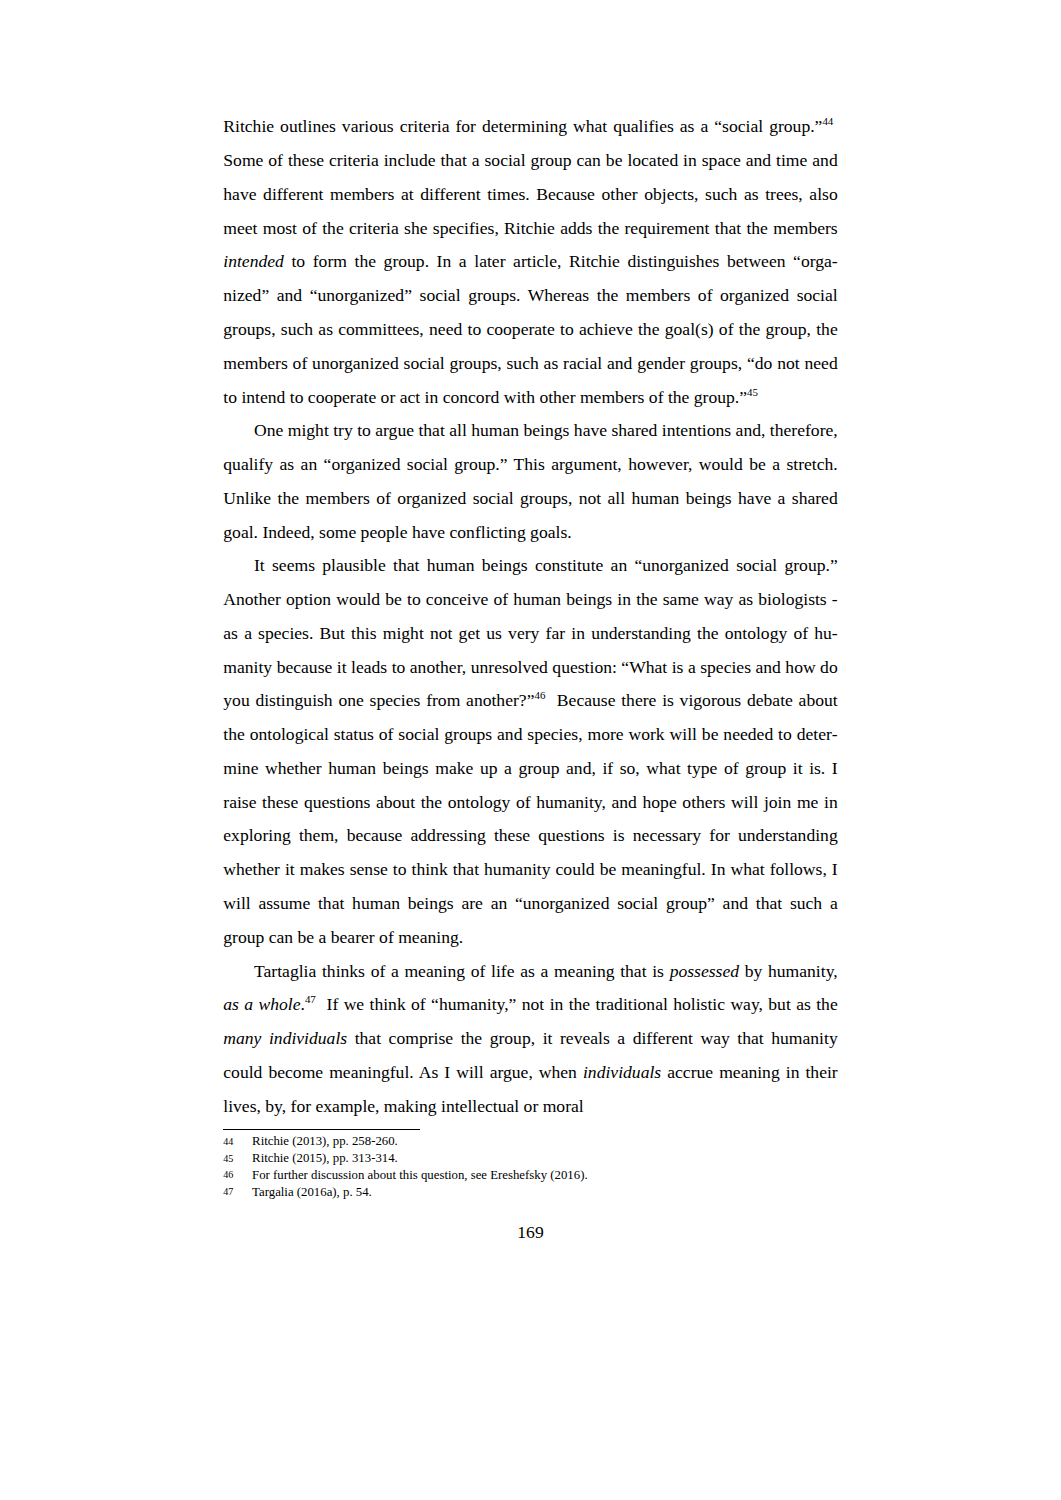Ritchie outlines various criteria for determining what qualifies as a “social group.”44 Some of these criteria include that a social group can be located in space and time and have different members at different times. Because other objects, such as trees, also meet most of the criteria she specifies, Ritchie adds the requirement that the members intended to form the group. In a later article, Ritchie distinguishes between “organized” and “unorganized” social groups. Whereas the members of organized social groups, such as committees, need to cooperate to achieve the goal(s) of the group, the members of unorganized social groups, such as racial and gender groups, “do not need to intend to cooperate or act in concord with other members of the group.”45
One might try to argue that all human beings have shared intentions and, therefore, qualify as an “organized social group.” This argument, however, would be a stretch. Unlike the members of organized social groups, not all human beings have a shared goal. Indeed, some people have conflicting goals.
It seems plausible that human beings constitute an “unorganized social group.” Another option would be to conceive of human beings in the same way as biologists - as a species. But this might not get us very far in understanding the ontology of humanity because it leads to another, unresolved question: “What is a species and how do you distinguish one species from another?”46 Because there is vigorous debate about the ontological status of social groups and species, more work will be needed to determine whether human beings make up a group and, if so, what type of group it is. I raise these questions about the ontology of humanity, and hope others will join me in exploring them, because addressing these questions is necessary for understanding whether it makes sense to think that humanity could be meaningful. In what follows, I will assume that human beings are an “unorganized social group” and that such a group can be a bearer of meaning.
Tartaglia thinks of a meaning of life as a meaning that is possessed by humanity, as a whole.47 If we think of “humanity,” not in the traditional holistic way, but as the many individuals that comprise the group, it reveals a different way that humanity could become meaningful. As I will argue, when individuals accrue meaning in their lives, by, for example, making intellectual or moral
44 Ritchie (2013), pp. 258-260.
45 Ritchie (2015), pp. 313-314.
46 For further discussion about this question, see Ereshefsky (2016).
47 Targalia (2016a), p. 54.
169